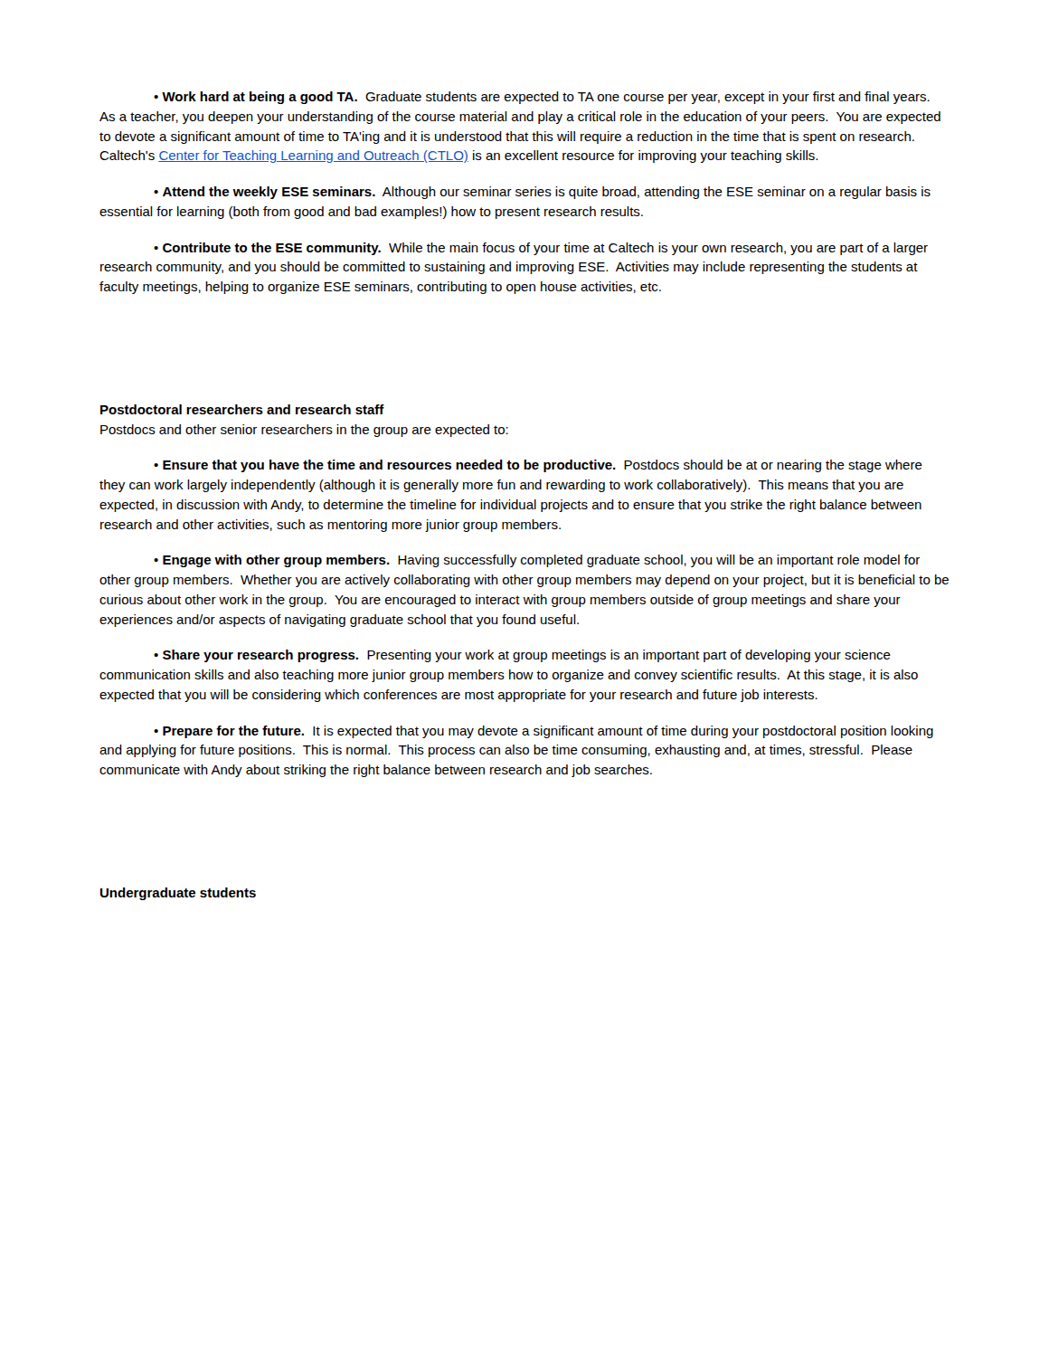• Work hard at being a good TA. Graduate students are expected to TA one course per year, except in your first and final years. As a teacher, you deepen your understanding of the course material and play a critical role in the education of your peers. You are expected to devote a significant amount of time to TA'ing and it is understood that this will require a reduction in the time that is spent on research. Caltech's Center for Teaching Learning and Outreach (CTLO) is an excellent resource for improving your teaching skills.
• Attend the weekly ESE seminars. Although our seminar series is quite broad, attending the ESE seminar on a regular basis is essential for learning (both from good and bad examples!) how to present research results.
• Contribute to the ESE community. While the main focus of your time at Caltech is your own research, you are part of a larger research community, and you should be committed to sustaining and improving ESE. Activities may include representing the students at faculty meetings, helping to organize ESE seminars, contributing to open house activities, etc.
Postdoctoral researchers and research staff
Postdocs and other senior researchers in the group are expected to:
• Ensure that you have the time and resources needed to be productive. Postdocs should be at or nearing the stage where they can work largely independently (although it is generally more fun and rewarding to work collaboratively). This means that you are expected, in discussion with Andy, to determine the timeline for individual projects and to ensure that you strike the right balance between research and other activities, such as mentoring more junior group members.
• Engage with other group members. Having successfully completed graduate school, you will be an important role model for other group members. Whether you are actively collaborating with other group members may depend on your project, but it is beneficial to be curious about other work in the group. You are encouraged to interact with group members outside of group meetings and share your experiences and/or aspects of navigating graduate school that you found useful.
• Share your research progress. Presenting your work at group meetings is an important part of developing your science communication skills and also teaching more junior group members how to organize and convey scientific results. At this stage, it is also expected that you will be considering which conferences are most appropriate for your research and future job interests.
• Prepare for the future. It is expected that you may devote a significant amount of time during your postdoctoral position looking and applying for future positions. This is normal. This process can also be time consuming, exhausting and, at times, stressful. Please communicate with Andy about striking the right balance between research and job searches.
Undergraduate students